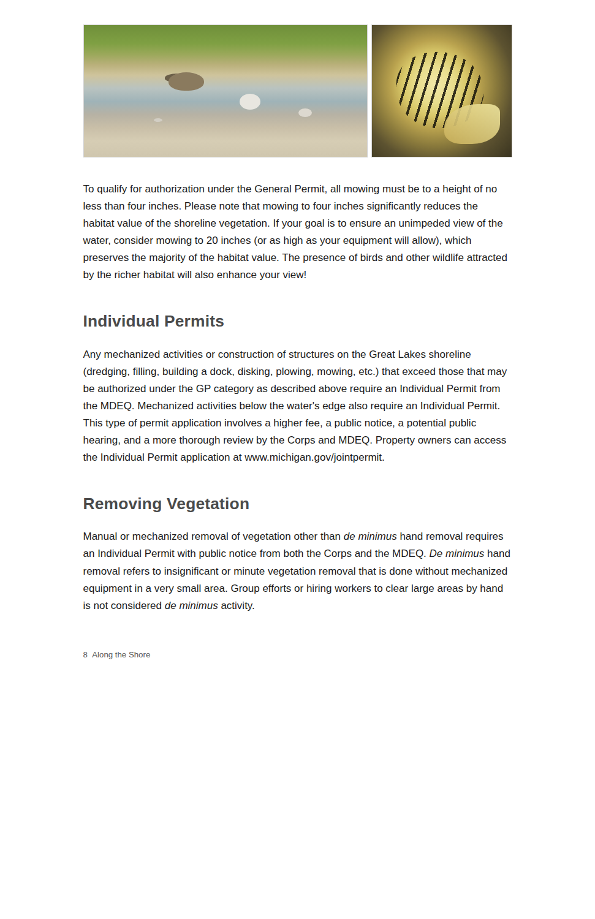To qualify for authorization under the General Permit, all mowing must be to a height of no less than four inches. Please note that mowing to four inches significantly reduces the habitat value of the shoreline vegetation. If your goal is to ensure an unimpeded view of the water, consider mowing to 20 inches (or as high as your equipment will allow), which preserves the majority of the habitat value. The presence of birds and other wildlife attracted by the richer habitat will also enhance your view!
Individual Permits
Any mechanized activities or construction of structures on the Great Lakes shoreline (dredging, filling, building a dock, disking, plowing, mowing, etc.) that exceed those that may be authorized under the GP category as described above require an Individual Permit from the MDEQ. Mechanized activities below the water's edge also require an Individual Permit. This type of permit application involves a higher fee, a public notice, a potential public hearing, and a more thorough review by the Corps and MDEQ. Property owners can access the Individual Permit application at www.michigan.gov/jointpermit.
Removing Vegetation
Manual or mechanized removal of vegetation other than de minimus hand removal requires an Individual Permit with public notice from both the Corps and the MDEQ. De minimus hand removal refers to insignificant or minute vegetation removal that is done without mechanized equipment in a very small area. Group efforts or hiring workers to clear large areas by hand is not considered de minimus activity.
8 Along the Shore